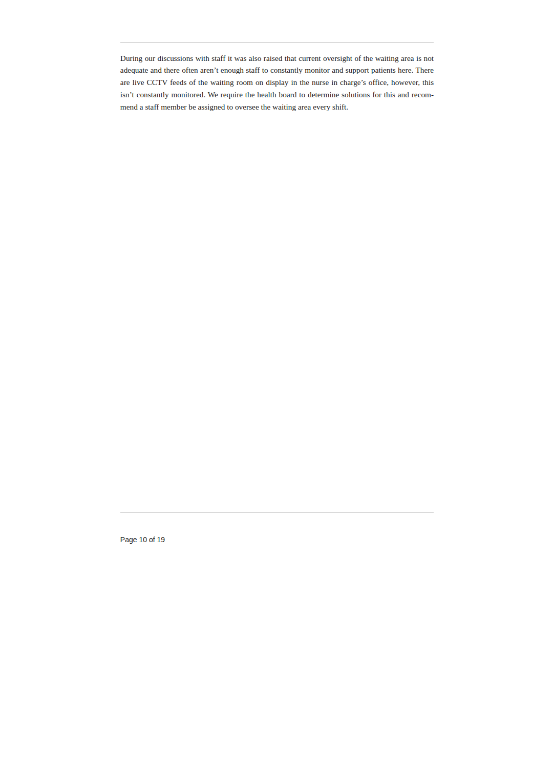During our discussions with staff it was also raised that current oversight of the waiting area is not adequate and there often aren’t enough staff to constantly monitor and support patients here. There are live CCTV feeds of the waiting room on display in the nurse in charge’s office, however, this isn’t constantly monitored. We require the health board to determine solutions for this and recommend a staff member be assigned to oversee the waiting area every shift.
Page 10 of 19